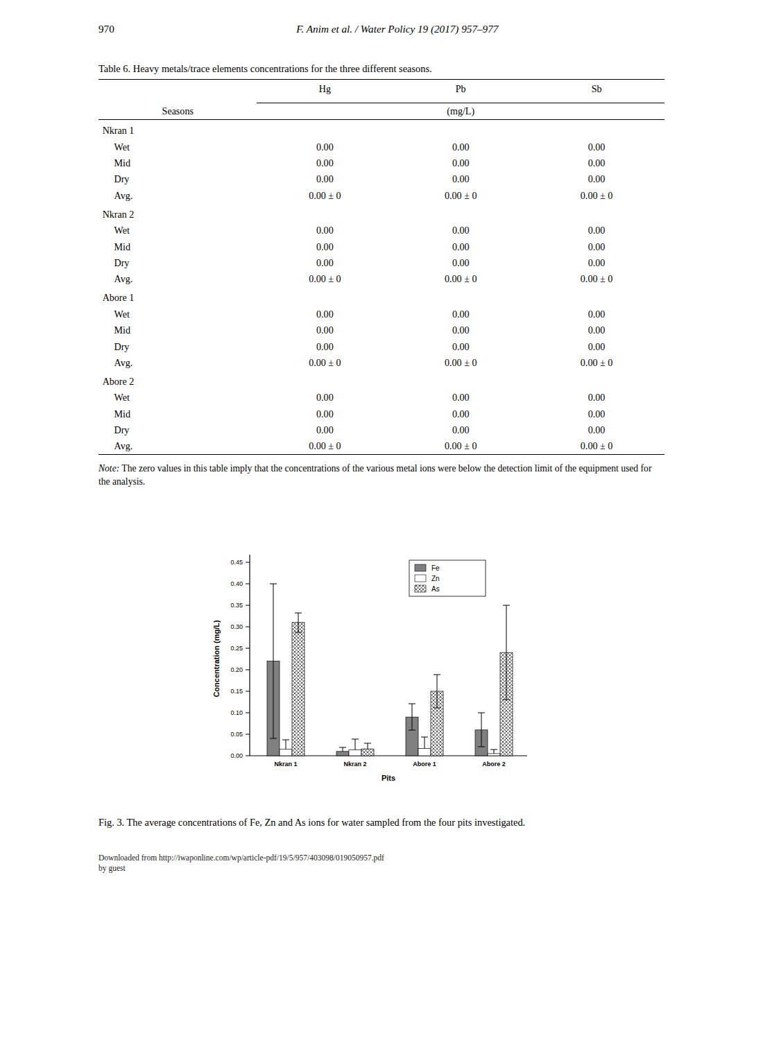970 F. Anim et al. / Water Policy 19 (2017) 957–977
Table 6. Heavy metals/trace elements concentrations for the three different seasons.
| | Hg | Pb | Sb |
| --- | --- | --- | --- |
| Seasons | (mg/L) |
| Nkran 1 | | | |
| Wet | 0.00 | 0.00 | 0.00 |
| Mid | 0.00 | 0.00 | 0.00 |
| Dry | 0.00 | 0.00 | 0.00 |
| Avg. | 0.00 ± 0 | 0.00 ± 0 | 0.00 ± 0 |
| Nkran 2 | | | |
| Wet | 0.00 | 0.00 | 0.00 |
| Mid | 0.00 | 0.00 | 0.00 |
| Dry | 0.00 | 0.00 | 0.00 |
| Avg. | 0.00 ± 0 | 0.00 ± 0 | 0.00 ± 0 |
| Abore 1 | | | |
| Wet | 0.00 | 0.00 | 0.00 |
| Mid | 0.00 | 0.00 | 0.00 |
| Dry | 0.00 | 0.00 | 0.00 |
| Avg. | 0.00 ± 0 | 0.00 ± 0 | 0.00 ± 0 |
| Abore 2 | | | |
| Wet | 0.00 | 0.00 | 0.00 |
| Mid | 0.00 | 0.00 | 0.00 |
| Dry | 0.00 | 0.00 | 0.00 |
| Avg. | 0.00 ± 0 | 0.00 ± 0 | 0.00 ± 0 |
Note: The zero values in this table imply that the concentrations of the various metal ions were below the detection limit of the equipment used for the analysis.
0.00 0.05 0.10 0.15 0.20 0.25 0.30 0.35 0.40 0.45 Concentration (mg/L) Nkran 1 Nkran 2 Abore 1 Abore 2 Pits Fe Zn As
Fig. 3. The average concentrations of Fe, Zn and As ions for water sampled from the four pits investigated.
Downloaded from http://iwaponline.com/wp/article-pdf/19/5/957/403098/019050957.pdf
by guest